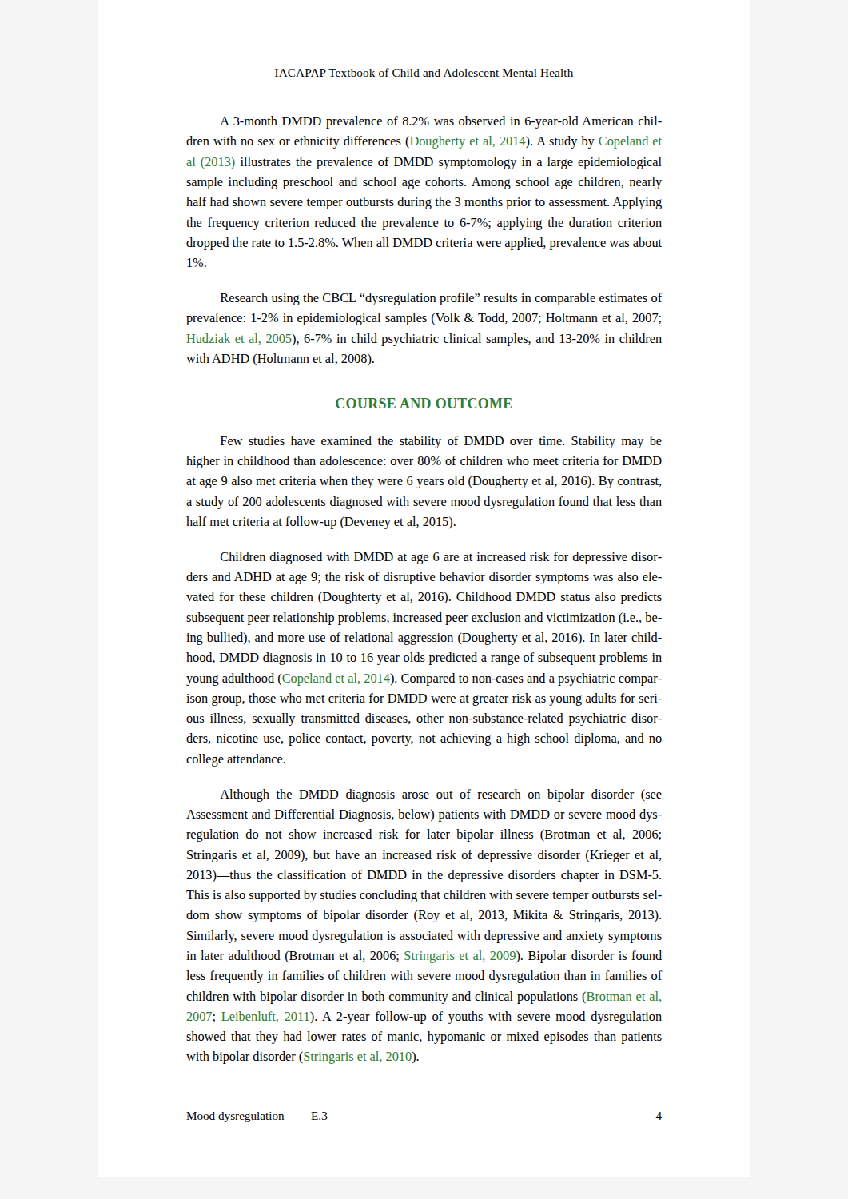IACAPAP Textbook of Child and Adolescent Mental Health
A 3-month DMDD prevalence of 8.2% was observed in 6-year-old American children with no sex or ethnicity differences (Dougherty et al, 2014). A study by Copeland et al (2013) illustrates the prevalence of DMDD symptomology in a large epidemiological sample including preschool and school age cohorts. Among school age children, nearly half had shown severe temper outbursts during the 3 months prior to assessment. Applying the frequency criterion reduced the prevalence to 6-7%; applying the duration criterion dropped the rate to 1.5-2.8%. When all DMDD criteria were applied, prevalence was about 1%.
Research using the CBCL “dysregulation profile” results in comparable estimates of prevalence: 1-2% in epidemiological samples (Volk & Todd, 2007; Holtmann et al, 2007; Hudziak et al, 2005), 6-7% in child psychiatric clinical samples, and 13-20% in children with ADHD (Holtmann et al, 2008).
Course and Outcome
Few studies have examined the stability of DMDD over time. Stability may be higher in childhood than adolescence: over 80% of children who meet criteria for DMDD at age 9 also met criteria when they were 6 years old (Dougherty et al, 2016). By contrast, a study of 200 adolescents diagnosed with severe mood dysregulation found that less than half met criteria at follow-up (Deveney et al, 2015).
Children diagnosed with DMDD at age 6 are at increased risk for depressive disorders and ADHD at age 9; the risk of disruptive behavior disorder symptoms was also elevated for these children (Doughterty et al, 2016). Childhood DMDD status also predicts subsequent peer relationship problems, increased peer exclusion and victimization (i.e., being bullied), and more use of relational aggression (Dougherty et al, 2016). In later childhood, DMDD diagnosis in 10 to 16 year olds predicted a range of subsequent problems in young adulthood (Copeland et al, 2014). Compared to non-cases and a psychiatric comparison group, those who met criteria for DMDD were at greater risk as young adults for serious illness, sexually transmitted diseases, other non-substance-related psychiatric disorders, nicotine use, police contact, poverty, not achieving a high school diploma, and no college attendance.
Although the DMDD diagnosis arose out of research on bipolar disorder (see Assessment and Differential Diagnosis, below) patients with DMDD or severe mood dysregulation do not show increased risk for later bipolar illness (Brotman et al, 2006; Stringaris et al, 2009), but have an increased risk of depressive disorder (Krieger et al, 2013)—thus the classification of DMDD in the depressive disorders chapter in DSM-5. This is also supported by studies concluding that children with severe temper outbursts seldom show symptoms of bipolar disorder (Roy et al, 2013, Mikita & Stringaris, 2013). Similarly, severe mood dysregulation is associated with depressive and anxiety symptoms in later adulthood (Brotman et al, 2006; Stringaris et al, 2009). Bipolar disorder is found less frequently in families of children with severe mood dysregulation than in families of children with bipolar disorder in both community and clinical populations (Brotman et al, 2007; Leibenluft, 2011). A 2-year follow-up of youths with severe mood dysregulation showed that they had lower rates of manic, hypomanic or mixed episodes than patients with bipolar disorder (Stringaris et al, 2010).
Mood dysregulation E.3 4